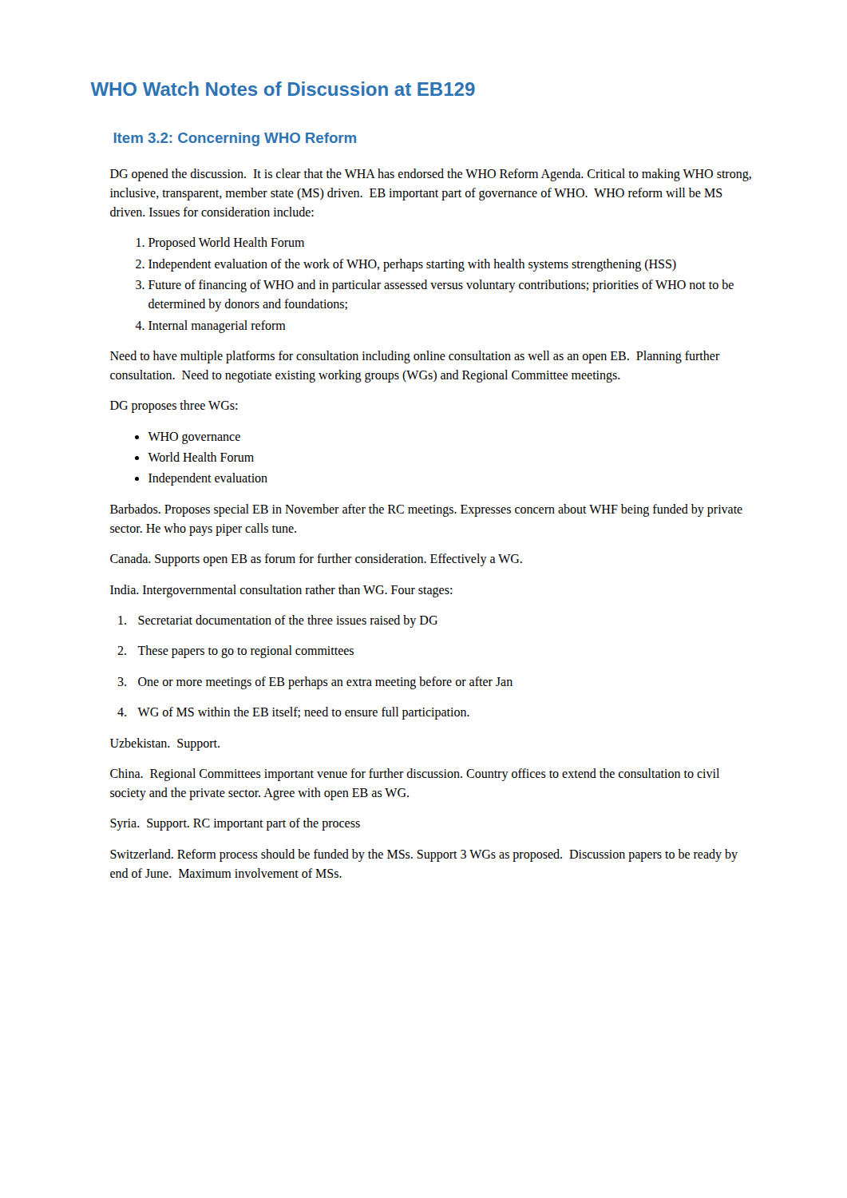WHO Watch Notes of Discussion at EB129
Item 3.2: Concerning WHO Reform
DG opened the discussion. It is clear that the WHA has endorsed the WHO Reform Agenda. Critical to making WHO strong, inclusive, transparent, member state (MS) driven. EB important part of governance of WHO. WHO reform will be MS driven. Issues for consideration include:
Proposed World Health Forum
Independent evaluation of the work of WHO, perhaps starting with health systems strengthening (HSS)
Future of financing of WHO and in particular assessed versus voluntary contributions; priorities of WHO not to be determined by donors and foundations;
Internal managerial reform
Need to have multiple platforms for consultation including online consultation as well as an open EB. Planning further consultation. Need to negotiate existing working groups (WGs) and Regional Committee meetings.
DG proposes three WGs:
WHO governance
World Health Forum
Independent evaluation
Barbados. Proposes special EB in November after the RC meetings. Expresses concern about WHF being funded by private sector. He who pays piper calls tune.
Canada. Supports open EB as forum for further consideration. Effectively a WG.
India. Intergovernmental consultation rather than WG. Four stages:
Secretariat documentation of the three issues raised by DG
These papers to go to regional committees
One or more meetings of EB perhaps an extra meeting before or after Jan
WG of MS within the EB itself; need to ensure full participation.
Uzbekistan. Support.
China. Regional Committees important venue for further discussion. Country offices to extend the consultation to civil society and the private sector. Agree with open EB as WG.
Syria. Support. RC important part of the process
Switzerland. Reform process should be funded by the MSs. Support 3 WGs as proposed. Discussion papers to be ready by end of June. Maximum involvement of MSs.